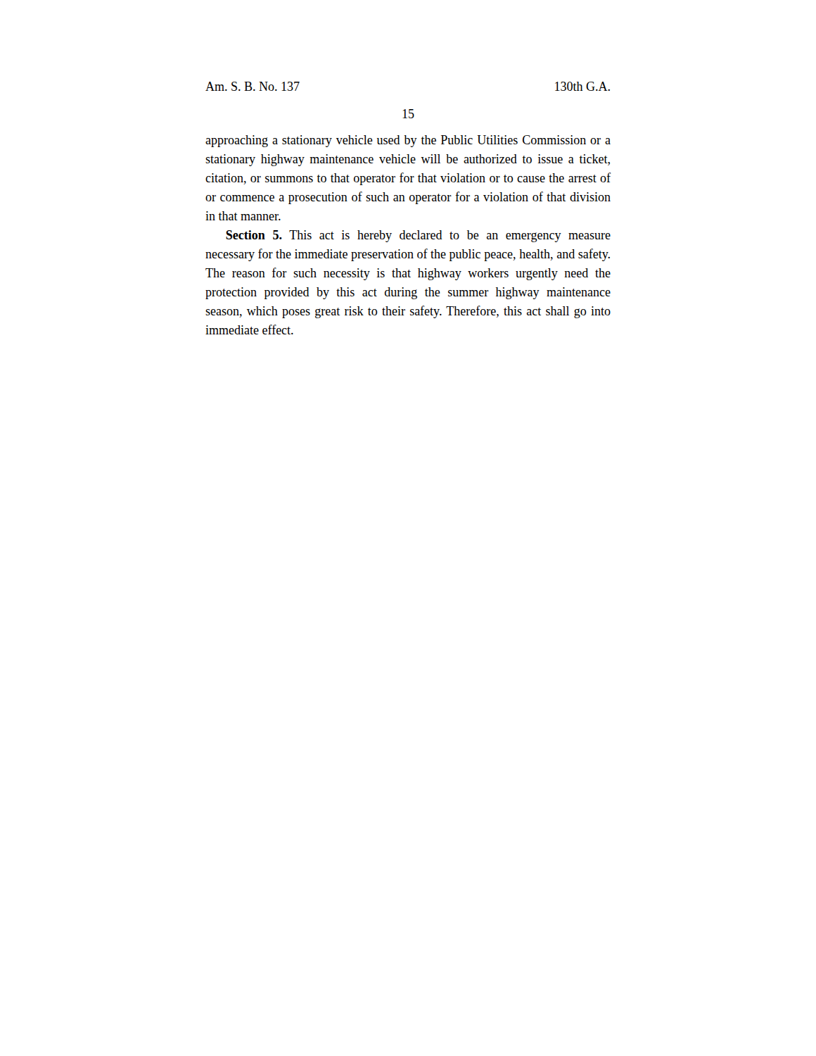Am. S. B. No. 137
130th G.A.
15
approaching a stationary vehicle used by the Public Utilities Commission or a stationary highway maintenance vehicle will be authorized to issue a ticket, citation, or summons to that operator for that violation or to cause the arrest of or commence a prosecution of such an operator for a violation of that division in that manner.
Section 5. This act is hereby declared to be an emergency measure necessary for the immediate preservation of the public peace, health, and safety. The reason for such necessity is that highway workers urgently need the protection provided by this act during the summer highway maintenance season, which poses great risk to their safety. Therefore, this act shall go into immediate effect.